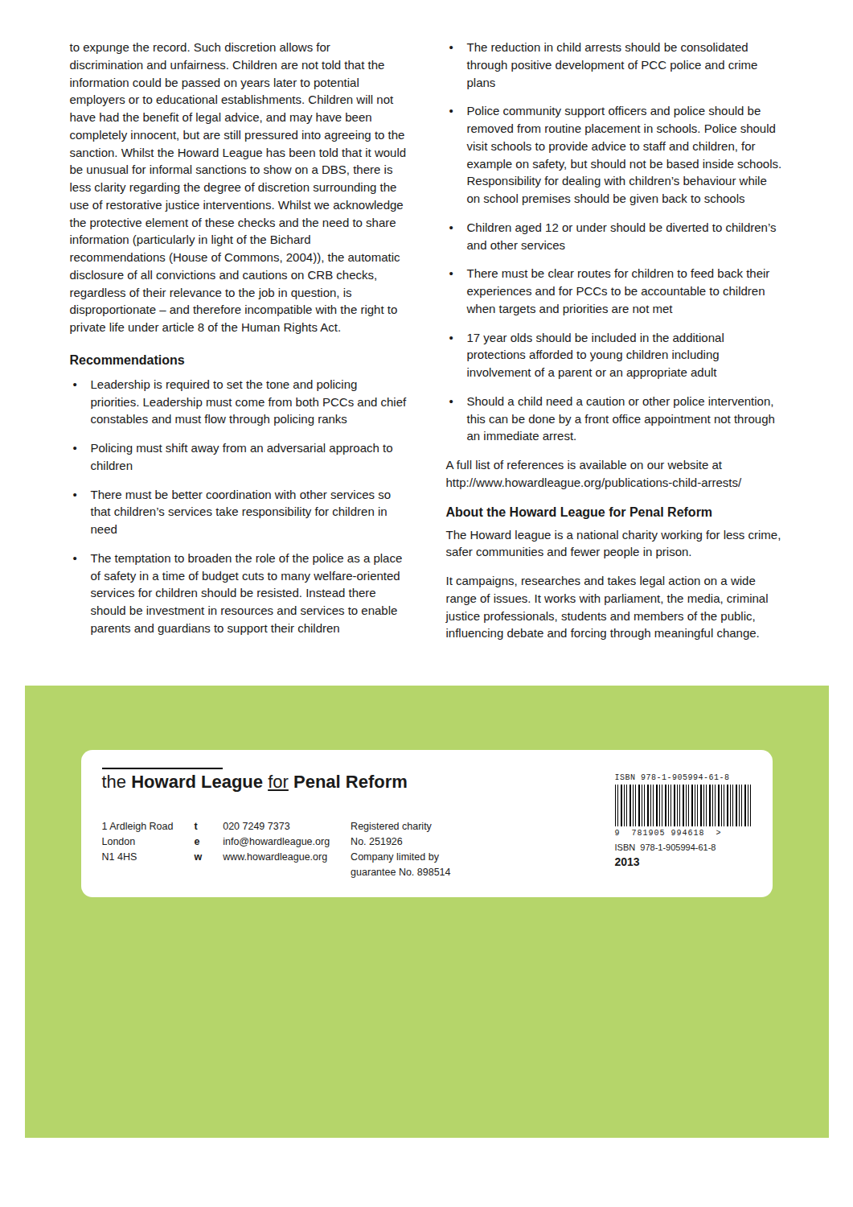to expunge the record. Such discretion allows for discrimination and unfairness. Children are not told that the information could be passed on years later to potential employers or to educational establishments. Children will not have had the benefit of legal advice, and may have been completely innocent, but are still pressured into agreeing to the sanction. Whilst the Howard League has been told that it would be unusual for informal sanctions to show on a DBS, there is less clarity regarding the degree of discretion surrounding the use of restorative justice interventions. Whilst we acknowledge the protective element of these checks and the need to share information (particularly in light of the Bichard recommendations (House of Commons, 2004)), the automatic disclosure of all convictions and cautions on CRB checks, regardless of their relevance to the job in question, is disproportionate – and therefore incompatible with the right to private life under article 8 of the Human Rights Act.
Recommendations
Leadership is required to set the tone and policing priorities. Leadership must come from both PCCs and chief constables and must flow through policing ranks
Policing must shift away from an adversarial approach to children
There must be better coordination with other services so that children’s services take responsibility for children in need
The temptation to broaden the role of the police as a place of safety in a time of budget cuts to many welfare-oriented services for children should be resisted. Instead there should be investment in resources and services to enable parents and guardians to support their children
The reduction in child arrests should be consolidated through positive development of PCC police and crime plans
Police community support officers and police should be removed from routine placement in schools. Police should visit schools to provide advice to staff and children, for example on safety, but should not be based inside schools. Responsibility for dealing with children’s behaviour while on school premises should be given back to schools
Children aged 12 or under should be diverted to children’s and other services
There must be clear routes for children to feed back their experiences and for PCCs to be accountable to children when targets and priorities are not met
17 year olds should be included in the additional protections afforded to young children including involvement of a parent or an appropriate adult
Should a child need a caution or other police intervention, this can be done by a front office appointment not through an immediate arrest.
A full list of references is available on our website at http://www.howardleague.org/publications-child-arrests/
About the Howard League for Penal Reform
The Howard league is a national charity working for less crime, safer communities and fewer people in prison.
It campaigns, researches and takes legal action on a wide range of issues. It works with parliament, the media, criminal justice professionals, students and members of the public, influencing debate and forcing through meaningful change.
the Howard League for Penal Reform
1 Ardleigh Road
London
N1 4HS
t
e
w
020 7249 7373
info@howardleague.org
www.howardleague.org
Registered charity
No. 251926
Company limited by
guarantee No. 898514
ISBN 978-1-905994-61-8
9 781905 994618 >
ISBN 978-1-905994-61-8
2013